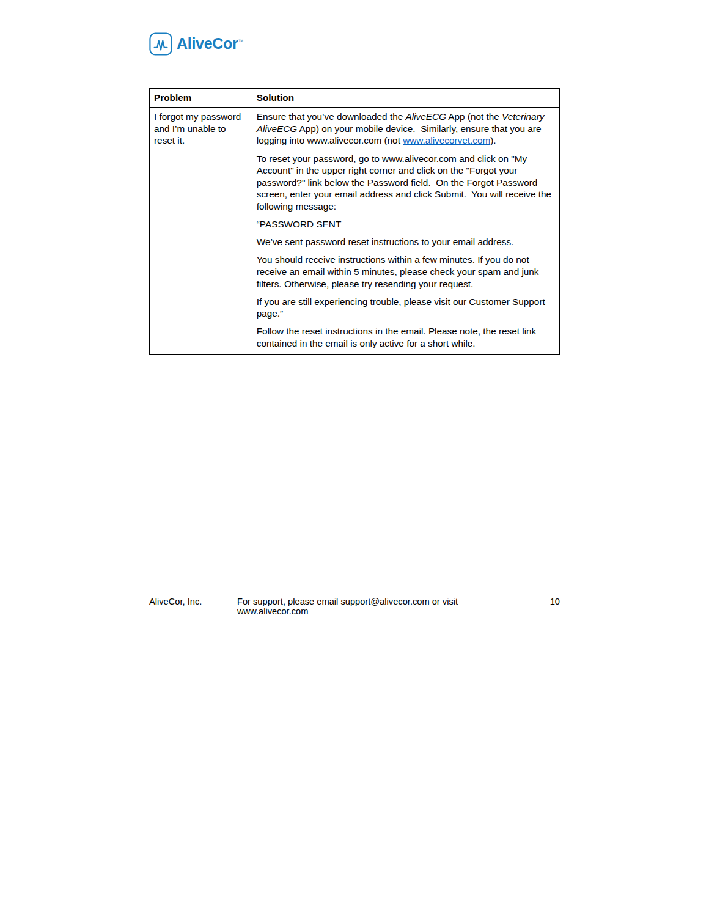AliveCor™
| Problem | Solution |
| --- | --- |
| I forgot my password and I’m unable to reset it. | Ensure that you’ve downloaded the AliveECG App (not the Veterinary AliveECG App) on your mobile device. Similarly, ensure that you are logging into www.alivecor.com (not www.alivecorvet.com ). To reset your password, go to www.alivecor.com and click on "My Account" in the upper right corner and click on the "Forgot your password?" link below the Password field. On the Forgot Password screen, enter your email address and click Submit. You will receive the following message: “PASSWORD SENT We’ve sent password reset instructions to your email address. You should receive instructions within a few minutes. If you do not receive an email within 5 minutes, please check your spam and junk filters. Otherwise, please try resending your request. If you are still experiencing trouble, please visit our Customer Support page.” Follow the reset instructions in the email. Please note, the reset link contained in the email is only active for a short while. |
AliveCor, Inc.
For support, please email support@alivecor.com or visit www.alivecor.com
10